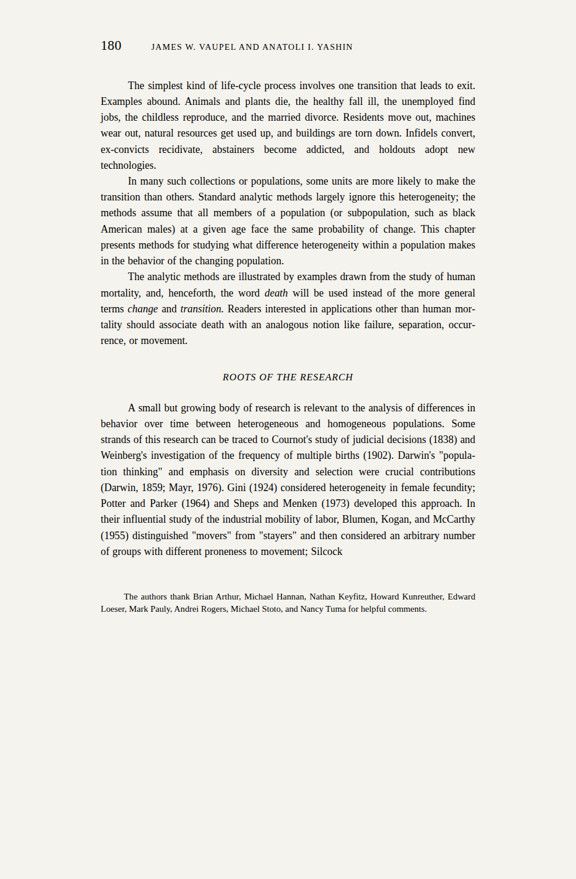180
James W. Vaupel and Anatoli I. Yashin
The simplest kind of life-cycle process involves one transition that leads to exit. Examples abound. Animals and plants die, the healthy fall ill, the unemployed find jobs, the childless reproduce, and the married divorce. Residents move out, machines wear out, natural resources get used up, and buildings are torn down. Infidels convert, ex-convicts recidivate, abstainers become addicted, and holdouts adopt new technologies.
In many such collections or populations, some units are more likely to make the transition than others. Standard analytic methods largely ignore this heterogeneity; the methods assume that all members of a population (or subpopulation, such as black American males) at a given age face the same probability of change. This chapter presents methods for studying what difference heterogeneity within a population makes in the behavior of the changing population.
The analytic methods are illustrated by examples drawn from the study of human mortality, and, henceforth, the word death will be used instead of the more general terms change and transition. Readers interested in applications other than human mortality should associate death with an analogous notion like failure, separation, occurrence, or movement.
Roots of the Research
A small but growing body of research is relevant to the analysis of differences in behavior over time between heterogeneous and homogeneous populations. Some strands of this research can be traced to Cournot's study of judicial decisions (1838) and Weinberg's investigation of the frequency of multiple births (1902). Darwin's "population thinking" and emphasis on diversity and selection were crucial contributions (Darwin, 1859; Mayr, 1976). Gini (1924) considered heterogeneity in female fecundity; Potter and Parker (1964) and Sheps and Menken (1973) developed this approach. In their influential study of the industrial mobility of labor, Blumen, Kogan, and McCarthy (1955) distinguished "movers" from "stayers" and then considered an arbitrary number of groups with different proneness to movement; Silcock
The authors thank Brian Arthur, Michael Hannan, Nathan Keyfitz, Howard Kunreuther, Edward Loeser, Mark Pauly, Andrei Rogers, Michael Stoto, and Nancy Tuma for helpful comments.